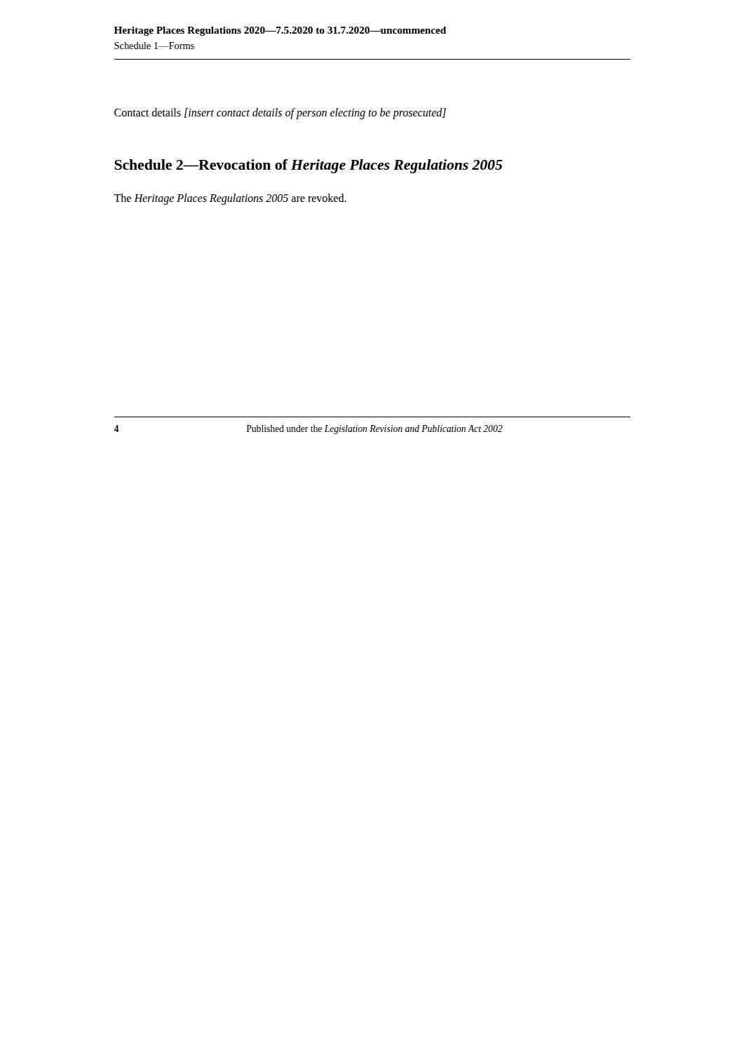Heritage Places Regulations 2020—7.5.2020 to 31.7.2020—uncommenced
Schedule 1—Forms
Contact details [insert contact details of person electing to be prosecuted]
Schedule 2—Revocation of Heritage Places Regulations 2005
The Heritage Places Regulations 2005 are revoked.
4 Published under the Legislation Revision and Publication Act 2002